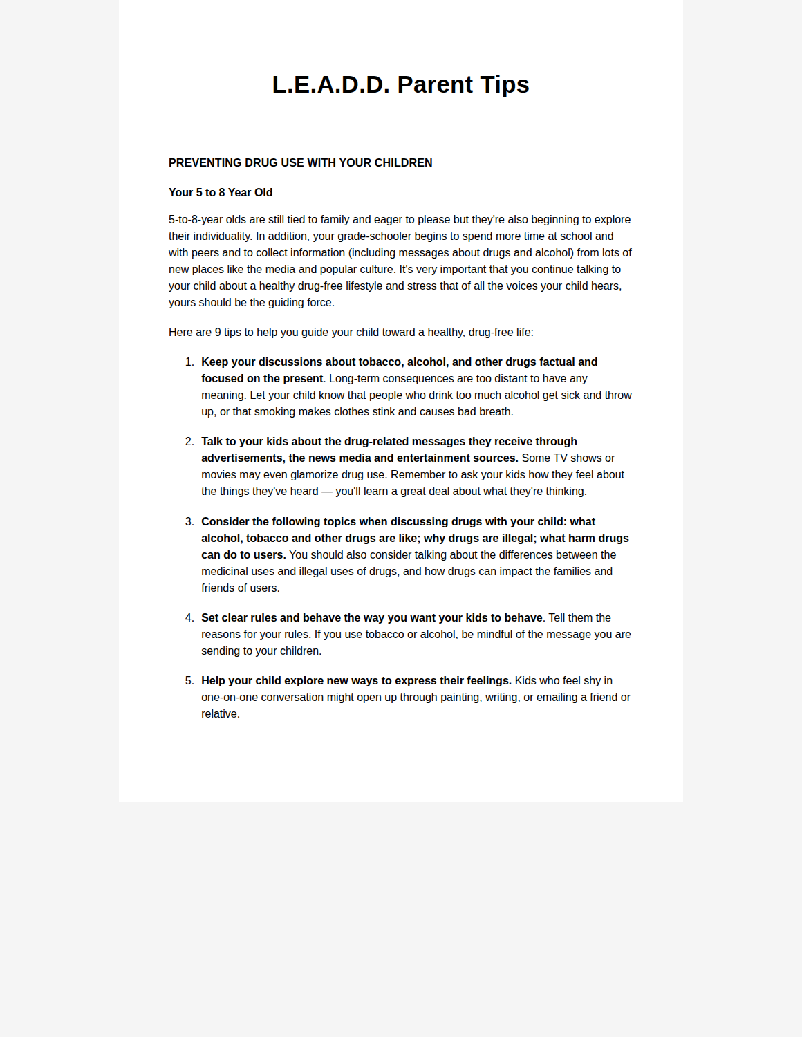L.E.A.D.D. Parent Tips
Preventing Drug Use With Your Children
Your 5 to 8 Year Old
5-to-8-year olds are still tied to family and eager to please but they're also beginning to explore their individuality. In addition, your grade-schooler begins to spend more time at school and with peers and to collect information (including messages about drugs and alcohol) from lots of new places like the media and popular culture. It's very important that you continue talking to your child about a healthy drug-free lifestyle and stress that of all the voices your child hears, yours should be the guiding force.
Here are 9 tips to help you guide your child toward a healthy, drug-free life:
Keep your discussions about tobacco, alcohol, and other drugs factual and focused on the present. Long-term consequences are too distant to have any meaning. Let your child know that people who drink too much alcohol get sick and throw up, or that smoking makes clothes stink and causes bad breath.
Talk to your kids about the drug-related messages they receive through advertisements, the news media and entertainment sources. Some TV shows or movies may even glamorize drug use. Remember to ask your kids how they feel about the things they've heard — you'll learn a great deal about what they're thinking.
Consider the following topics when discussing drugs with your child: what alcohol, tobacco and other drugs are like; why drugs are illegal; what harm drugs can do to users. You should also consider talking about the differences between the medicinal uses and illegal uses of drugs, and how drugs can impact the families and friends of users.
Set clear rules and behave the way you want your kids to behave. Tell them the reasons for your rules. If you use tobacco or alcohol, be mindful of the message you are sending to your children.
Help your child explore new ways to express their feelings. Kids who feel shy in one-on-one conversation might open up through painting, writing, or emailing a friend or relative.